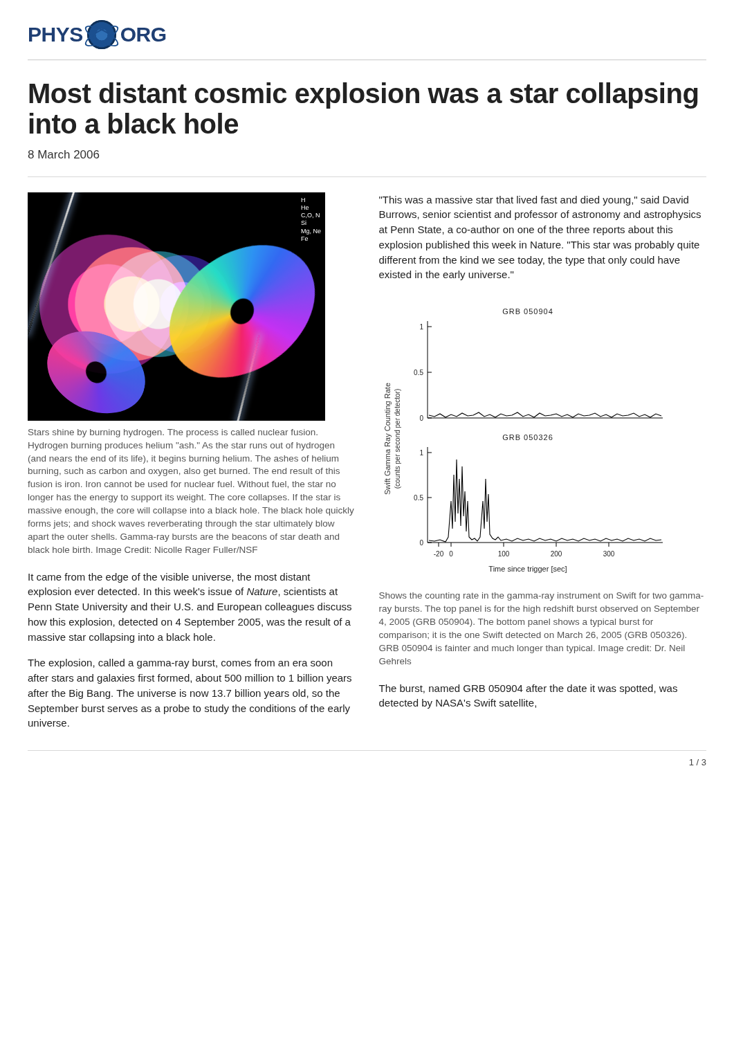PHYS ORG
Most distant cosmic explosion was a star collapsing into a black hole
8 March 2006
H
He
C,O, N
Si
Mg, Ne
Fe
Stars shine by burning hydrogen. The process is called nuclear fusion. Hydrogen burning produces helium "ash." As the star runs out of hydrogen (and nears the end of its life), it begins burning helium. The ashes of helium burning, such as carbon and oxygen, also get burned. The end result of this fusion is iron. Iron cannot be used for nuclear fuel. Without fuel, the star no longer has the energy to support its weight. The core collapses. If the star is massive enough, the core will collapse into a black hole. The black hole quickly forms jets; and shock waves reverberating through the star ultimately blow apart the outer shells. Gamma-ray bursts are the beacons of star death and black hole birth. Image Credit: Nicolle Rager Fuller/NSF
It came from the edge of the visible universe, the most distant explosion ever detected. In this week's issue of Nature, scientists at Penn State University and their U.S. and European colleagues discuss how this explosion, detected on 4 September 2005, was the result of a massive star collapsing into a black hole.
The explosion, called a gamma-ray burst, comes from an era soon after stars and galaxies first formed, about 500 million to 1 billion years after the Big Bang. The universe is now 13.7 billion years old, so the September burst serves as a probe to study the conditions of the early universe.
"This was a massive star that lived fast and died young," said David Burrows, senior scientist and professor of astronomy and astrophysics at Penn State, a co-author on one of the three reports about this explosion published this week in Nature. "This star was probably quite different from the kind we see today, the type that only could have existed in the early universe."
Swift Gamma Ray Counting Rate (counts per second per detector) GRB 050904 1 0.5 0 GRB 050326 1 0.5 0 -20 0 100 200 300 Time since trigger [sec]
Shows the counting rate in the gamma-ray instrument on Swift for two gamma-ray bursts. The top panel is for the high redshift burst observed on September 4, 2005 (GRB 050904). The bottom panel shows a typical burst for comparison; it is the one Swift detected on March 26, 2005 (GRB 050326). GRB 050904 is fainter and much longer than typical. Image credit: Dr. Neil Gehrels
The burst, named GRB 050904 after the date it was spotted, was detected by NASA's Swift satellite,
1 / 3